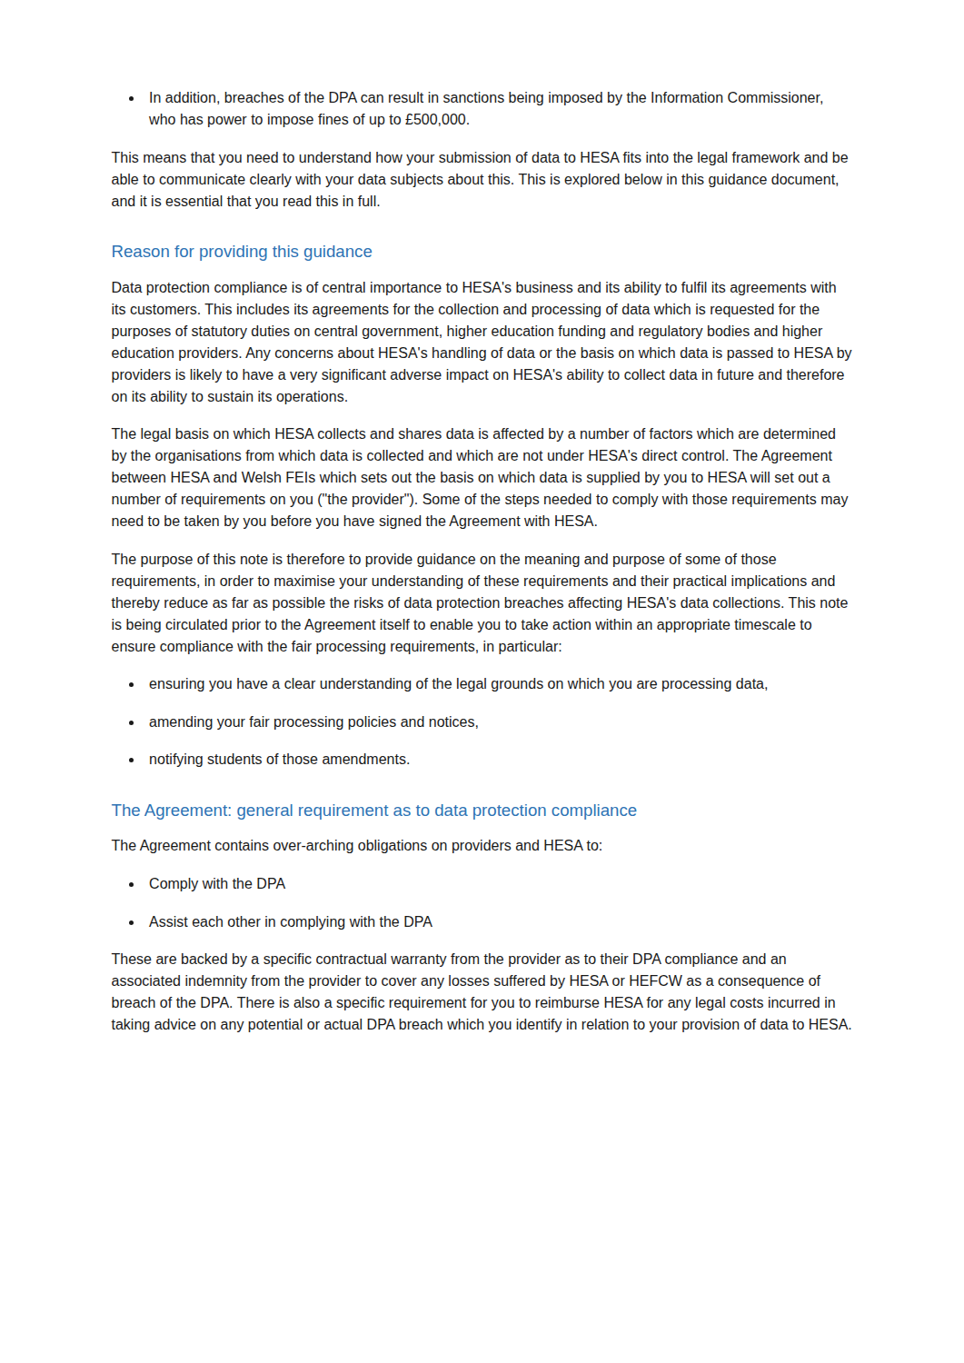In addition, breaches of the DPA can result in sanctions being imposed by the Information Commissioner, who has power to impose fines of up to £500,000.
This means that you need to understand how your submission of data to HESA fits into the legal framework and be able to communicate clearly with your data subjects about this. This is explored below in this guidance document, and it is essential that you read this in full.
Reason for providing this guidance
Data protection compliance is of central importance to HESA's business and its ability to fulfil its agreements with its customers. This includes its agreements for the collection and processing of data which is requested for the purposes of statutory duties on central government, higher education funding and regulatory bodies and higher education providers. Any concerns about HESA's handling of data or the basis on which data is passed to HESA by providers is likely to have a very significant adverse impact on HESA's ability to collect data in future and therefore on its ability to sustain its operations.
The legal basis on which HESA collects and shares data is affected by a number of factors which are determined by the organisations from which data is collected and which are not under HESA's direct control. The Agreement between HESA and Welsh FEIs which sets out the basis on which data is supplied by you to HESA will set out a number of requirements on you ("the provider"). Some of the steps needed to comply with those requirements may need to be taken by you before you have signed the Agreement with HESA.
The purpose of this note is therefore to provide guidance on the meaning and purpose of some of those requirements, in order to maximise your understanding of these requirements and their practical implications and thereby reduce as far as possible the risks of data protection breaches affecting HESA's data collections. This note is being circulated prior to the Agreement itself to enable you to take action within an appropriate timescale to ensure compliance with the fair processing requirements, in particular:
ensuring you have a clear understanding of the legal grounds on which you are processing data,
amending your fair processing policies and notices,
notifying students of those amendments.
The Agreement: general requirement as to data protection compliance
The Agreement contains over-arching obligations on providers and HESA to:
Comply with the DPA
Assist each other in complying with the DPA
These are backed by a specific contractual warranty from the provider as to their DPA compliance and an associated indemnity from the provider to cover any losses suffered by HESA or HEFCW as a consequence of breach of the DPA. There is also a specific requirement for you to reimburse HESA for any legal costs incurred in taking advice on any potential or actual DPA breach which you identify in relation to your provision of data to HESA.